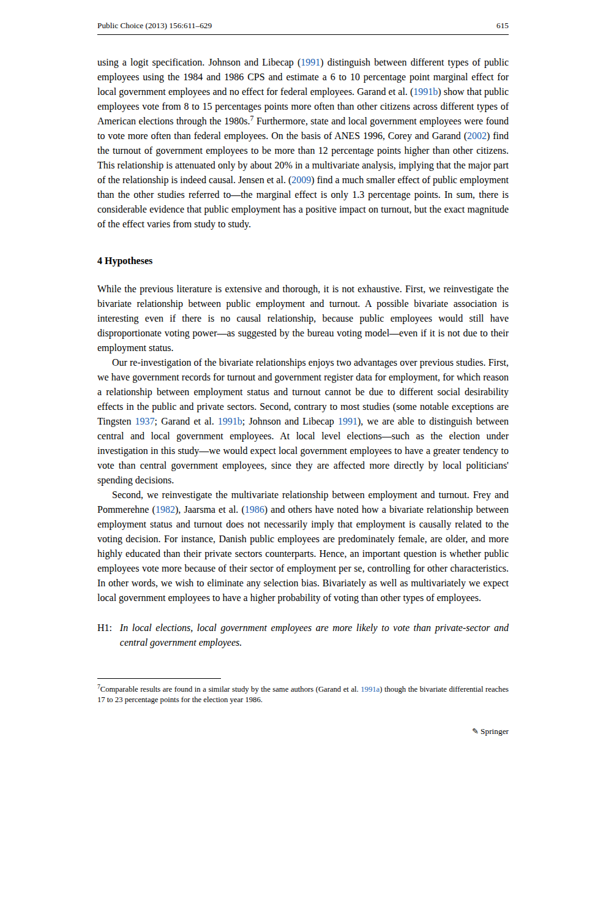Public Choice (2013) 156:611–629 615
using a logit specification. Johnson and Libecap (1991) distinguish between different types of public employees using the 1984 and 1986 CPS and estimate a 6 to 10 percentage point marginal effect for local government employees and no effect for federal employees. Garand et al. (1991b) show that public employees vote from 8 to 15 percentages points more often than other citizens across different types of American elections through the 1980s.7 Furthermore, state and local government employees were found to vote more often than federal employees. On the basis of ANES 1996, Corey and Garand (2002) find the turnout of government employees to be more than 12 percentage points higher than other citizens. This relationship is attenuated only by about 20% in a multivariate analysis, implying that the major part of the relationship is indeed causal. Jensen et al. (2009) find a much smaller effect of public employment than the other studies referred to—the marginal effect is only 1.3 percentage points. In sum, there is considerable evidence that public employment has a positive impact on turnout, but the exact magnitude of the effect varies from study to study.
4 Hypotheses
While the previous literature is extensive and thorough, it is not exhaustive. First, we reinvestigate the bivariate relationship between public employment and turnout. A possible bivariate association is interesting even if there is no causal relationship, because public employees would still have disproportionate voting power—as suggested by the bureau voting model—even if it is not due to their employment status.
Our re-investigation of the bivariate relationships enjoys two advantages over previous studies. First, we have government records for turnout and government register data for employment, for which reason a relationship between employment status and turnout cannot be due to different social desirability effects in the public and private sectors. Second, contrary to most studies (some notable exceptions are Tingsten 1937; Garand et al. 1991b; Johnson and Libecap 1991), we are able to distinguish between central and local government employees. At local level elections—such as the election under investigation in this study—we would expect local government employees to have a greater tendency to vote than central government employees, since they are affected more directly by local politicians' spending decisions.
Second, we reinvestigate the multivariate relationship between employment and turnout. Frey and Pommerehne (1982), Jaarsma et al. (1986) and others have noted how a bivariate relationship between employment status and turnout does not necessarily imply that employment is causally related to the voting decision. For instance, Danish public employees are predominately female, are older, and more highly educated than their private sectors counterparts. Hence, an important question is whether public employees vote more because of their sector of employment per se, controlling for other characteristics. In other words, we wish to eliminate any selection bias. Bivariately as well as multivariately we expect local government employees to have a higher probability of voting than other types of employees.
H1: In local elections, local government employees are more likely to vote than private-sector and central government employees.
7Comparable results are found in a similar study by the same authors (Garand et al. 1991a) though the bivariate differential reaches 17 to 23 percentage points for the election year 1986.
✎ Springer